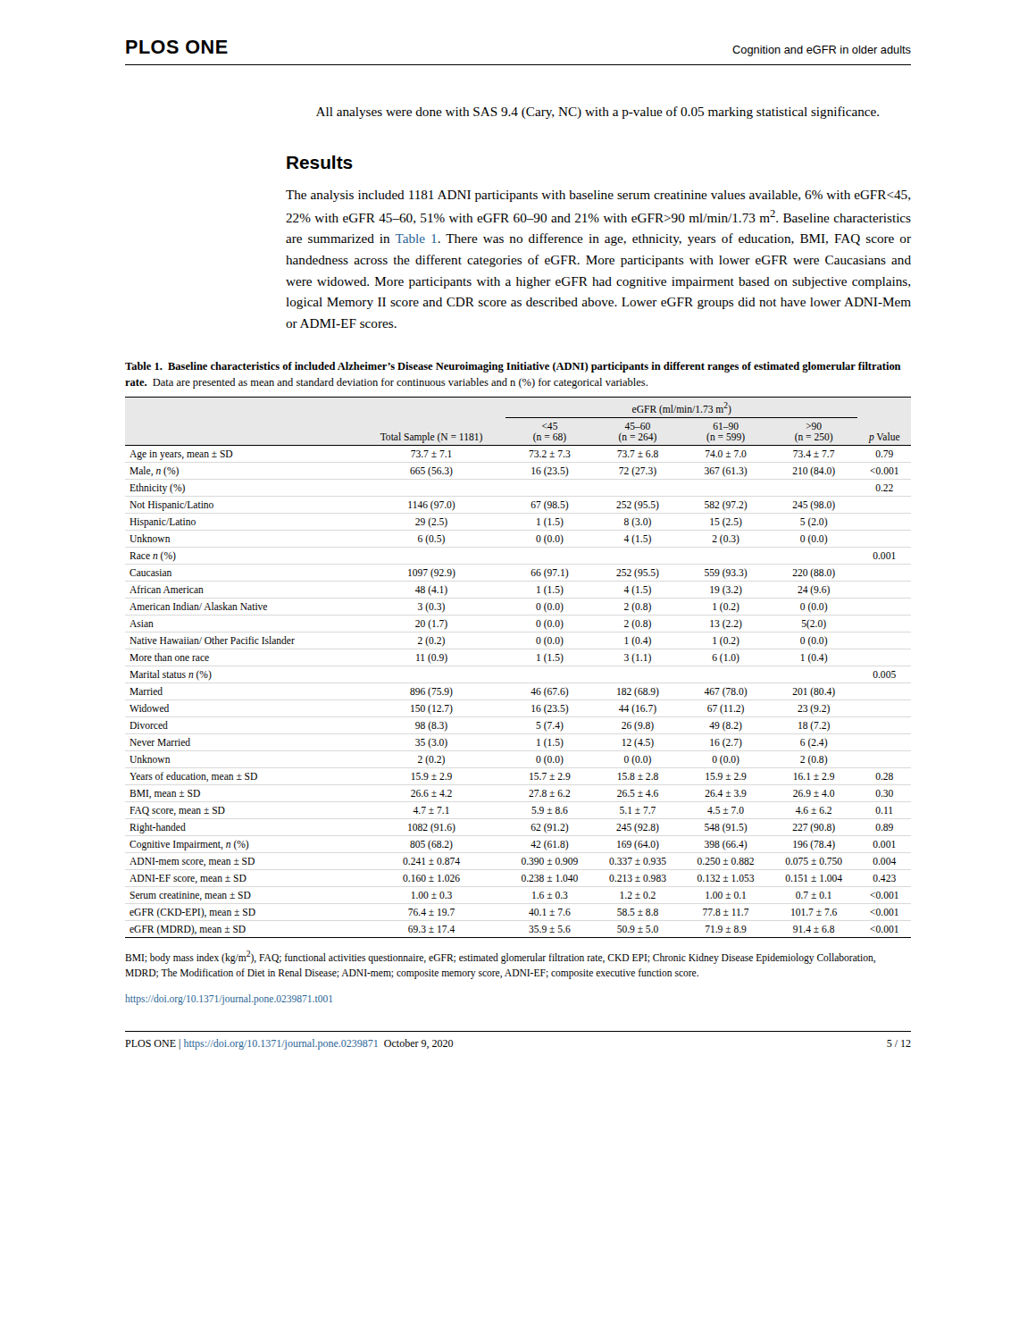PLOS ONE
Cognition and eGFR in older adults
All analyses were done with SAS 9.4 (Cary, NC) with a p-value of 0.05 marking statistical significance.
Results
The analysis included 1181 ADNI participants with baseline serum creatinine values available, 6% with eGFR<45, 22% with eGFR 45–60, 51% with eGFR 60–90 and 21% with eGFR>90 ml/min/1.73 m2. Baseline characteristics are summarized in Table 1. There was no difference in age, ethnicity, years of education, BMI, FAQ score or handedness across the different categories of eGFR. More participants with lower eGFR were Caucasians and were widowed. More participants with a higher eGFR had cognitive impairment based on subjective complains, logical Memory II score and CDR score as described above. Lower eGFR groups did not have lower ADNI-Mem or ADMI-EF scores.
Table 1. Baseline characteristics of included Alzheimer’s Disease Neuroimaging Initiative (ADNI) participants in different ranges of estimated glomerular filtration rate. Data are presented as mean and standard deviation for continuous variables and n (%) for categorical variables.
| | Total Sample (N = 1181) | eGFR (ml/min/1.73 m 2 ) | p Value |
| --- | --- | --- | --- |
| <45 (n = 68) | 45–60 (n = 264) | 61–90 (n = 599) | >90 (n = 250) |
| Age in years, mean ± SD | 73.7 ± 7.1 | 73.2 ± 7.3 | 73.7 ± 6.8 | 74.0 ± 7.0 | 73.4 ± 7.7 | 0.79 |
| Male, n (%) | 665 (56.3) | 16 (23.5) | 72 (27.3) | 367 (61.3) | 210 (84.0) | <0.001 |
| Ethnicity (%) | | | | | | 0.22 |
| Not Hispanic/Latino | 1146 (97.0) | 67 (98.5) | 252 (95.5) | 582 (97.2) | 245 (98.0) | |
| Hispanic/Latino | 29 (2.5) | 1 (1.5) | 8 (3.0) | 15 (2.5) | 5 (2.0) | |
| Unknown | 6 (0.5) | 0 (0.0) | 4 (1.5) | 2 (0.3) | 0 (0.0) | |
| Race n (%) | | | | | | 0.001 |
| Caucasian | 1097 (92.9) | 66 (97.1) | 252 (95.5) | 559 (93.3) | 220 (88.0) | |
| African American | 48 (4.1) | 1 (1.5) | 4 (1.5) | 19 (3.2) | 24 (9.6) | |
| American Indian/ Alaskan Native | 3 (0.3) | 0 (0.0) | 2 (0.8) | 1 (0.2) | 0 (0.0) | |
| Asian | 20 (1.7) | 0 (0.0) | 2 (0.8) | 13 (2.2) | 5(2.0) | |
| Native Hawaiian/ Other Pacific Islander | 2 (0.2) | 0 (0.0) | 1 (0.4) | 1 (0.2) | 0 (0.0) | |
| More than one race | 11 (0.9) | 1 (1.5) | 3 (1.1) | 6 (1.0) | 1 (0.4) | |
| Marital status n (%) | | | | | | 0.005 |
| Married | 896 (75.9) | 46 (67.6) | 182 (68.9) | 467 (78.0) | 201 (80.4) | |
| Widowed | 150 (12.7) | 16 (23.5) | 44 (16.7) | 67 (11.2) | 23 (9.2) | |
| Divorced | 98 (8.3) | 5 (7.4) | 26 (9.8) | 49 (8.2) | 18 (7.2) | |
| Never Married | 35 (3.0) | 1 (1.5) | 12 (4.5) | 16 (2.7) | 6 (2.4) | |
| Unknown | 2 (0.2) | 0 (0.0) | 0 (0.0) | 0 (0.0) | 2 (0.8) | |
| Years of education, mean ± SD | 15.9 ± 2.9 | 15.7 ± 2.9 | 15.8 ± 2.8 | 15.9 ± 2.9 | 16.1 ± 2.9 | 0.28 |
| BMI, mean ± SD | 26.6 ± 4.2 | 27.8 ± 6.2 | 26.5 ± 4.6 | 26.4 ± 3.9 | 26.9 ± 4.0 | 0.30 |
| FAQ score, mean ± SD | 4.7 ± 7.1 | 5.9 ± 8.6 | 5.1 ± 7.7 | 4.5 ± 7.0 | 4.6 ± 6.2 | 0.11 |
| Right-handed | 1082 (91.6) | 62 (91.2) | 245 (92.8) | 548 (91.5) | 227 (90.8) | 0.89 |
| Cognitive Impairment, n (%) | 805 (68.2) | 42 (61.8) | 169 (64.0) | 398 (66.4) | 196 (78.4) | 0.001 |
| ADNI-mem score, mean ± SD | 0.241 ± 0.874 | 0.390 ± 0.909 | 0.337 ± 0.935 | 0.250 ± 0.882 | 0.075 ± 0.750 | 0.004 |
| ADNI-EF score, mean ± SD | 0.160 ± 1.026 | 0.238 ± 1.040 | 0.213 ± 0.983 | 0.132 ± 1.053 | 0.151 ± 1.004 | 0.423 |
| Serum creatinine, mean ± SD | 1.00 ± 0.3 | 1.6 ± 0.3 | 1.2 ± 0.2 | 1.00 ± 0.1 | 0.7 ± 0.1 | <0.001 |
| eGFR (CKD-EPI), mean ± SD | 76.4 ± 19.7 | 40.1 ± 7.6 | 58.5 ± 8.8 | 77.8 ± 11.7 | 101.7 ± 7.6 | <0.001 |
| eGFR (MDRD), mean ± SD | 69.3 ± 17.4 | 35.9 ± 5.6 | 50.9 ± 5.0 | 71.9 ± 8.9 | 91.4 ± 6.8 | <0.001 |
BMI; body mass index (kg/m2), FAQ; functional activities questionnaire, eGFR; estimated glomerular filtration rate, CKD EPI; Chronic Kidney Disease Epidemiology Collaboration, MDRD; The Modification of Diet in Renal Disease; ADNI-mem; composite memory score, ADNI-EF; composite executive function score.
https://doi.org/10.1371/journal.pone.0239871.t001
PLOS ONE | https://doi.org/10.1371/journal.pone.0239871 October 9, 2020
5 / 12